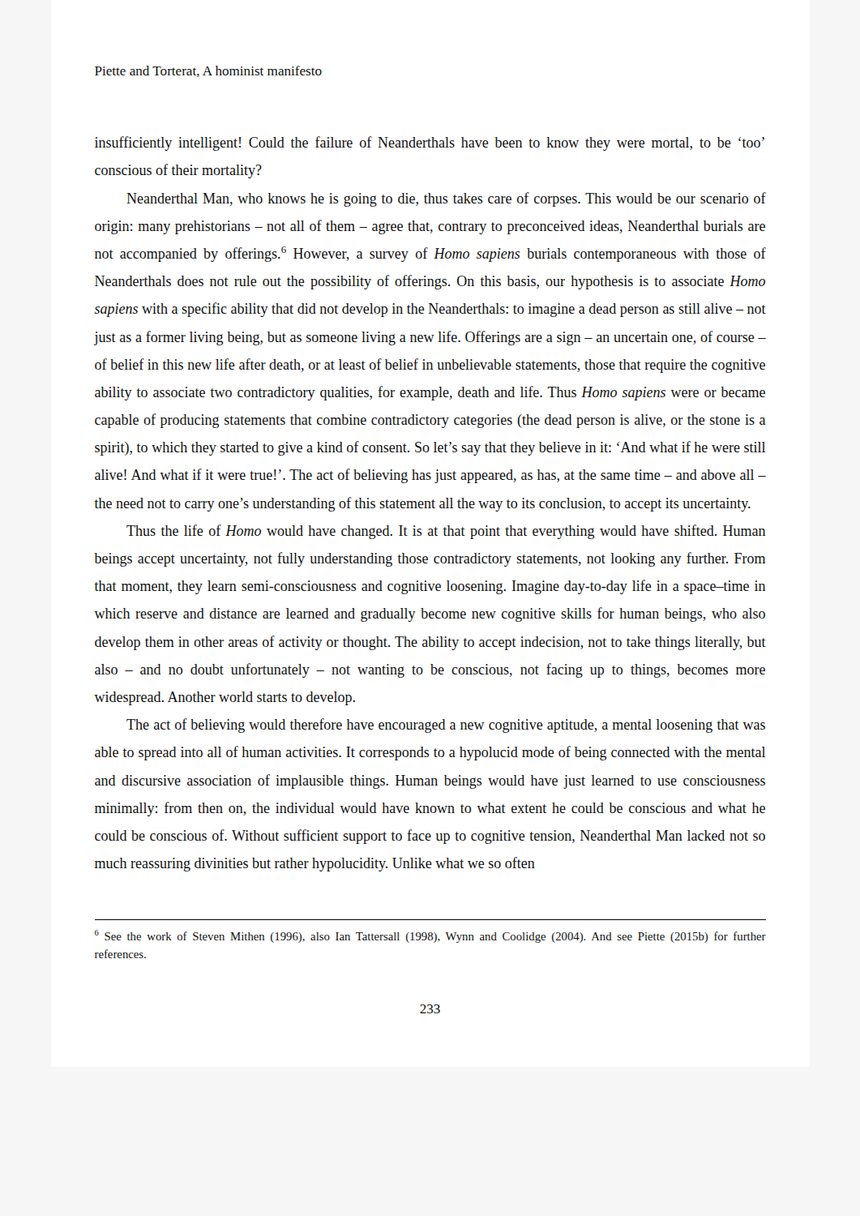Piette and Torterat, A hominist manifesto
insufficiently intelligent! Could the failure of Neanderthals have been to know they were mortal, to be ‘too’ conscious of their mortality?
Neanderthal Man, who knows he is going to die, thus takes care of corpses. This would be our scenario of origin: many prehistorians – not all of them – agree that, contrary to preconceived ideas, Neanderthal burials are not accompanied by offerings.6 However, a survey of Homo sapiens burials contemporaneous with those of Neanderthals does not rule out the possibility of offerings. On this basis, our hypothesis is to associate Homo sapiens with a specific ability that did not develop in the Neanderthals: to imagine a dead person as still alive – not just as a former living being, but as someone living a new life. Offerings are a sign – an uncertain one, of course – of belief in this new life after death, or at least of belief in unbelievable statements, those that require the cognitive ability to associate two contradictory qualities, for example, death and life. Thus Homo sapiens were or became capable of producing statements that combine contradictory categories (the dead person is alive, or the stone is a spirit), to which they started to give a kind of consent. So let’s say that they believe in it: ‘And what if he were still alive! And what if it were true!’. The act of believing has just appeared, as has, at the same time – and above all – the need not to carry one’s understanding of this statement all the way to its conclusion, to accept its uncertainty.
Thus the life of Homo would have changed. It is at that point that everything would have shifted. Human beings accept uncertainty, not fully understanding those contradictory statements, not looking any further. From that moment, they learn semi-consciousness and cognitive loosening. Imagine day-to-day life in a space–time in which reserve and distance are learned and gradually become new cognitive skills for human beings, who also develop them in other areas of activity or thought. The ability to accept indecision, not to take things literally, but also – and no doubt unfortunately – not wanting to be conscious, not facing up to things, becomes more widespread. Another world starts to develop.
The act of believing would therefore have encouraged a new cognitive aptitude, a mental loosening that was able to spread into all of human activities. It corresponds to a hypolucid mode of being connected with the mental and discursive association of implausible things. Human beings would have just learned to use consciousness minimally: from then on, the individual would have known to what extent he could be conscious and what he could be conscious of. Without sufficient support to face up to cognitive tension, Neanderthal Man lacked not so much reassuring divinities but rather hypolucidity. Unlike what we so often
6 See the work of Steven Mithen (1996), also Ian Tattersall (1998), Wynn and Coolidge (2004). And see Piette (2015b) for further references.
233